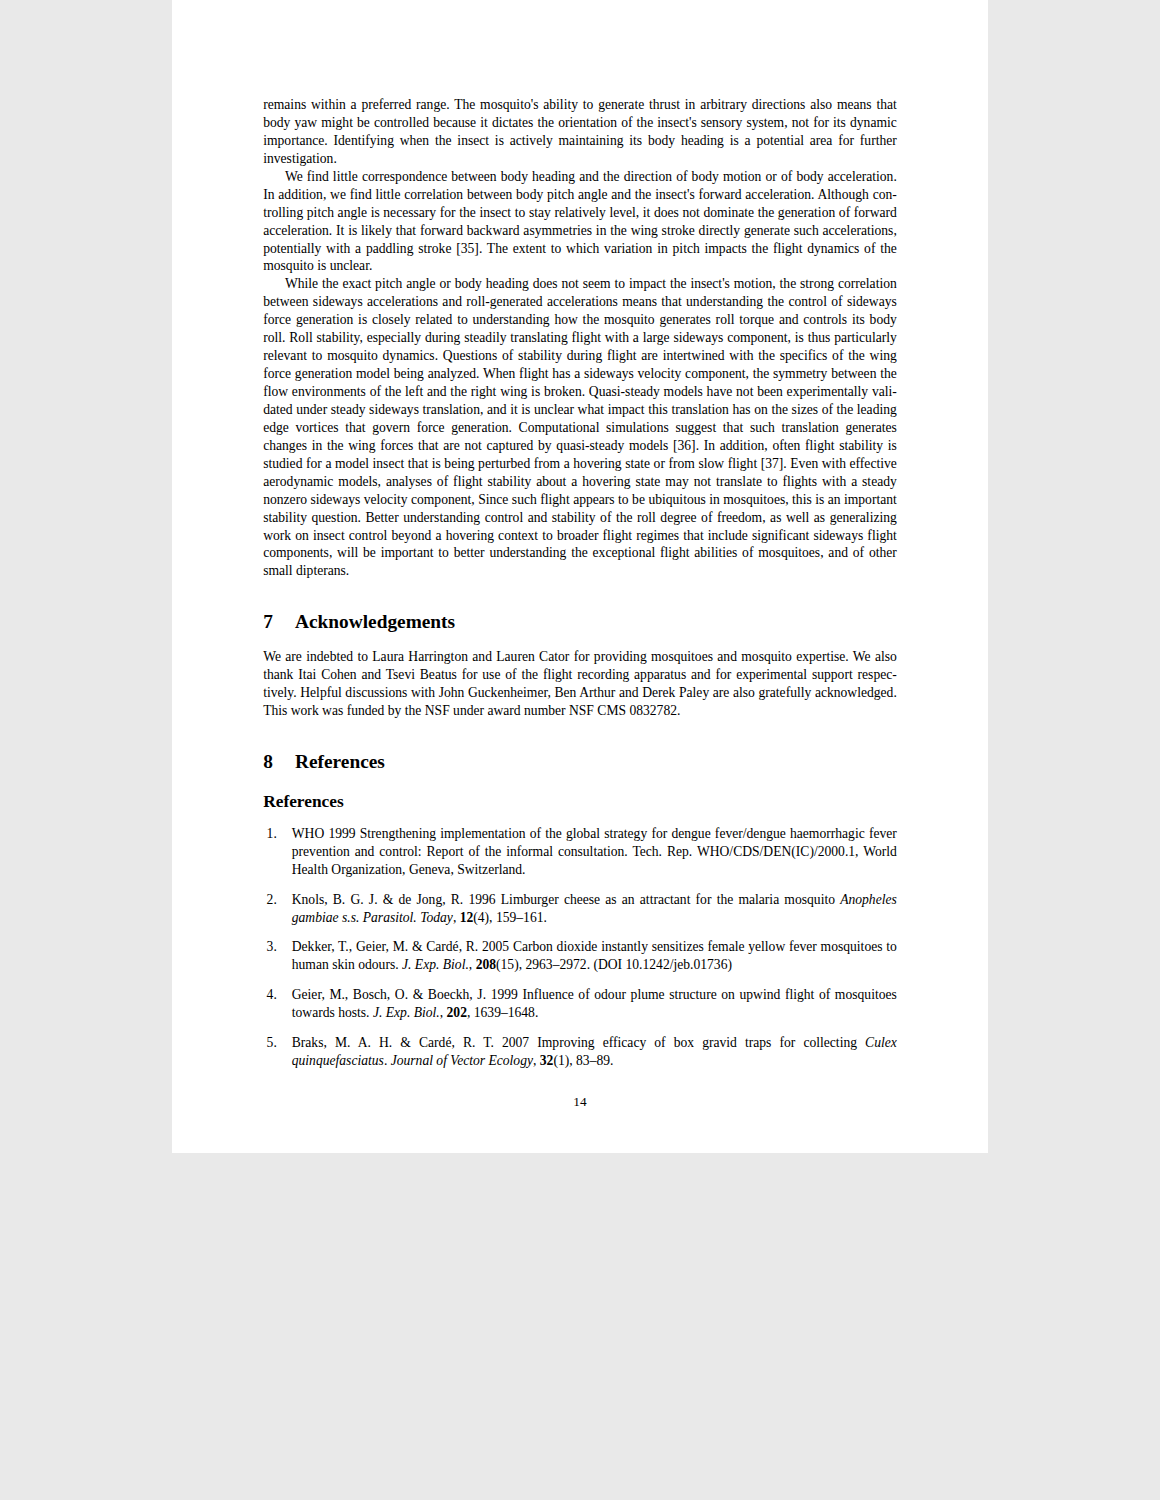remains within a preferred range. The mosquito's ability to generate thrust in arbitrary directions also means that body yaw might be controlled because it dictates the orientation of the insect's sensory system, not for its dynamic importance. Identifying when the insect is actively maintaining its body heading is a potential area for further investigation.
We find little correspondence between body heading and the direction of body motion or of body acceleration. In addition, we find little correlation between body pitch angle and the insect's forward acceleration. Although controlling pitch angle is necessary for the insect to stay relatively level, it does not dominate the generation of forward acceleration. It is likely that forward backward asymmetries in the wing stroke directly generate such accelerations, potentially with a paddling stroke [35]. The extent to which variation in pitch impacts the flight dynamics of the mosquito is unclear.
While the exact pitch angle or body heading does not seem to impact the insect's motion, the strong correlation between sideways accelerations and roll-generated accelerations means that understanding the control of sideways force generation is closely related to understanding how the mosquito generates roll torque and controls its body roll. Roll stability, especially during steadily translating flight with a large sideways component, is thus particularly relevant to mosquito dynamics. Questions of stability during flight are intertwined with the specifics of the wing force generation model being analyzed. When flight has a sideways velocity component, the symmetry between the flow environments of the left and the right wing is broken. Quasi-steady models have not been experimentally validated under steady sideways translation, and it is unclear what impact this translation has on the sizes of the leading edge vortices that govern force generation. Computational simulations suggest that such translation generates changes in the wing forces that are not captured by quasi-steady models [36]. In addition, often flight stability is studied for a model insect that is being perturbed from a hovering state or from slow flight [37]. Even with effective aerodynamic models, analyses of flight stability about a hovering state may not translate to flights with a steady nonzero sideways velocity component, Since such flight appears to be ubiquitous in mosquitoes, this is an important stability question. Better understanding control and stability of the roll degree of freedom, as well as generalizing work on insect control beyond a hovering context to broader flight regimes that include significant sideways flight components, will be important to better understanding the exceptional flight abilities of mosquitoes, and of other small dipterans.
7 Acknowledgements
We are indebted to Laura Harrington and Lauren Cator for providing mosquitoes and mosquito expertise. We also thank Itai Cohen and Tsevi Beatus for use of the flight recording apparatus and for experimental support respectively. Helpful discussions with John Guckenheimer, Ben Arthur and Derek Paley are also gratefully acknowledged. This work was funded by the NSF under award number NSF CMS 0832782.
8 References
References
WHO 1999 Strengthening implementation of the global strategy for dengue fever/dengue haemorrhagic fever prevention and control: Report of the informal consultation. Tech. Rep. WHO/CDS/DEN(IC)/2000.1, World Health Organization, Geneva, Switzerland.
Knols, B. G. J. & de Jong, R. 1996 Limburger cheese as an attractant for the malaria mosquito Anopheles gambiae s.s. Parasitol. Today, 12(4), 159–161.
Dekker, T., Geier, M. & Cardé, R. 2005 Carbon dioxide instantly sensitizes female yellow fever mosquitoes to human skin odours. J. Exp. Biol., 208(15), 2963–2972. (DOI 10.1242/jeb.01736)
Geier, M., Bosch, O. & Boeckh, J. 1999 Influence of odour plume structure on upwind flight of mosquitoes towards hosts. J. Exp. Biol., 202, 1639–1648.
Braks, M. A. H. & Cardé, R. T. 2007 Improving efficacy of box gravid traps for collecting Culex quinquefasciatus. Journal of Vector Ecology, 32(1), 83–89.
14